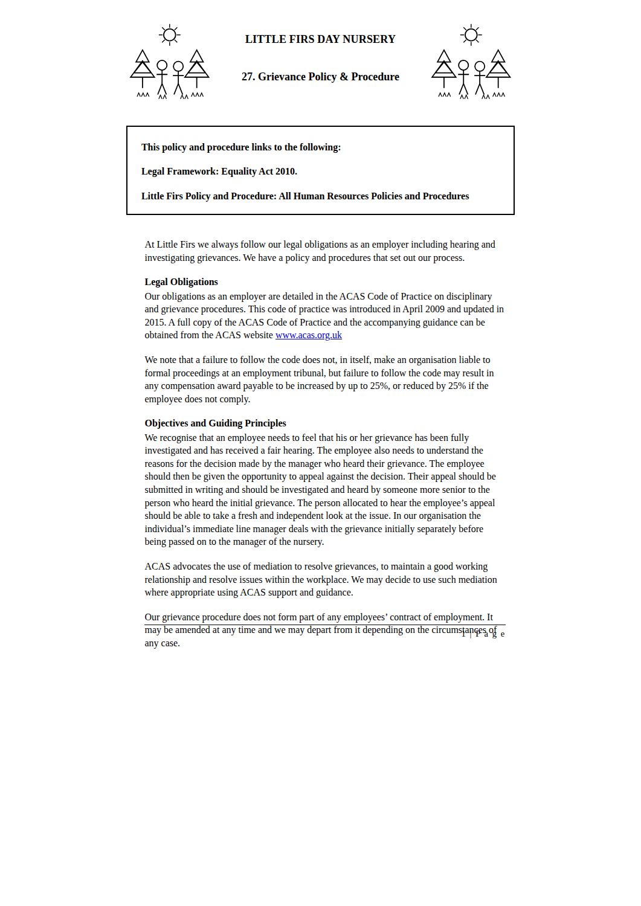LITTLE FIRS DAY NURSERY
27. Grievance Policy & Procedure
This policy and procedure links to the following:
Legal Framework: Equality Act 2010.
Little Firs Policy and Procedure: All Human Resources Policies and Procedures
At Little Firs we always follow our legal obligations as an employer including hearing and investigating grievances. We have a policy and procedures that set out our process.
Legal Obligations
Our obligations as an employer are detailed in the ACAS Code of Practice on disciplinary and grievance procedures. This code of practice was introduced in April 2009 and updated in 2015. A full copy of the ACAS Code of Practice and the accompanying guidance can be obtained from the ACAS website www.acas.org.uk
We note that a failure to follow the code does not, in itself, make an organisation liable to formal proceedings at an employment tribunal, but failure to follow the code may result in any compensation award payable to be increased by up to 25%, or reduced by 25% if the employee does not comply.
Objectives and Guiding Principles
We recognise that an employee needs to feel that his or her grievance has been fully investigated and has received a fair hearing. The employee also needs to understand the reasons for the decision made by the manager who heard their grievance. The employee should then be given the opportunity to appeal against the decision. Their appeal should be submitted in writing and should be investigated and heard by someone more senior to the person who heard the initial grievance. The person allocated to hear the employee’s appeal should be able to take a fresh and independent look at the issue. In our organisation the individual’s immediate line manager deals with the grievance initially separately before being passed on to the manager of the nursery.
ACAS advocates the use of mediation to resolve grievances, to maintain a good working relationship and resolve issues within the workplace. We may decide to use such mediation where appropriate using ACAS support and guidance.
Our grievance procedure does not form part of any employees’ contract of employment. It may be amended at any time and we may depart from it depending on the circumstances of any case.
1 | P a g e